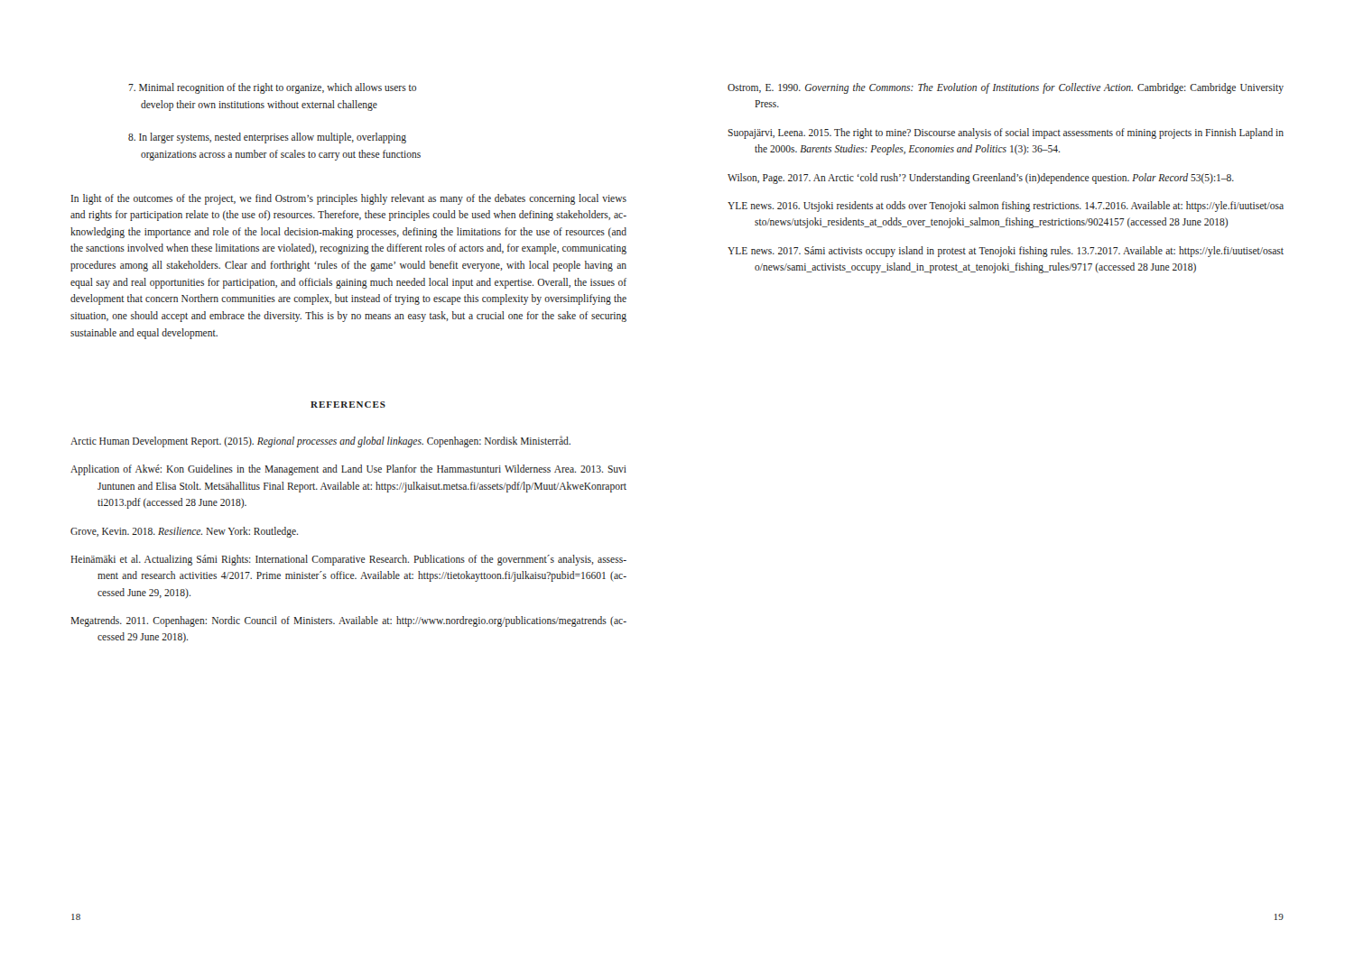7. Minimal recognition of the right to organize, which allows users to develop their own institutions without external challenge
8. In larger systems, nested enterprises allow multiple, overlapping organizations across a number of scales to carry out these functions
In light of the outcomes of the project, we find Ostrom’s principles highly relevant as many of the debates concerning local views and rights for participation relate to (the use of) resources. Therefore, these principles could be used when defining stakeholders, acknowledging the importance and role of the local decision-making processes, defining the limitations for the use of resources (and the sanctions involved when these limitations are violated), recognizing the different roles of actors and, for example, communicating procedures among all stakeholders. Clear and forthright ‘rules of the game’ would benefit everyone, with local people having an equal say and real opportunities for participation, and officials gaining much needed local input and expertise. Overall, the issues of development that concern Northern communities are complex, but instead of trying to escape this complexity by oversimplifying the situation, one should accept and embrace the diversity. This is by no means an easy task, but a crucial one for the sake of securing sustainable and equal development.
REFERENCES
Arctic Human Development Report. (2015). Regional processes and global linkages. Copenhagen: Nordisk Ministerråd.
Application of Akwé: Kon Guidelines in the Management and Land Use Planfor the Hammastunturi Wilderness Area. 2013. Suvi Juntunen and Elisa Stolt. Metsähallitus Final Report. Available at: https://julkaisut.metsa.fi/assets/pdf/lp/Muut/AkweKonraportti2013.pdf (accessed 28 June 2018).
Grove, Kevin. 2018. Resilience. New York: Routledge.
Heinämäki et al. Actualizing Sámi Rights: International Comparative Research. Publications of the government´s analysis, assessment and research activities 4/2017. Prime minister´s office. Available at: https://tietokayttoon.fi/julkaisu?pubid=16601 (accessed June 29, 2018).
Megatrends. 2011. Copenhagen: Nordic Council of Ministers. Available at: http://www.nordregio.org/publications/megatrends (accessed 29 June 2018).
18
Ostrom, E. 1990. Governing the Commons: The Evolution of Institutions for Collective Action. Cambridge: Cambridge University Press.
Suopajärvi, Leena. 2015. The right to mine? Discourse analysis of social impact assessments of mining projects in Finnish Lapland in the 2000s. Barents Studies: Peoples, Economies and Politics 1(3): 36–54.
Wilson, Page. 2017. An Arctic ‘cold rush’? Understanding Greenland’s (in)dependence question. Polar Record 53(5):1–8.
YLE news. 2016. Utsjoki residents at odds over Tenojoki salmon fishing restrictions. 14.7.2016. Available at: https://yle.fi/uutiset/osasto/news/utsjoki_residents_at_odds_over_tenojoki_salmon_fishing_restrictions/9024157 (accessed 28 June 2018)
YLE news. 2017. Sámi activists occupy island in protest at Tenojoki fishing rules. 13.7.2017. Available at: https://yle.fi/uutiset/osasto/news/sami_activists_occupy_island_in_protest_at_tenojoki_fishing_rules/9717 (accessed 28 June 2018)
19